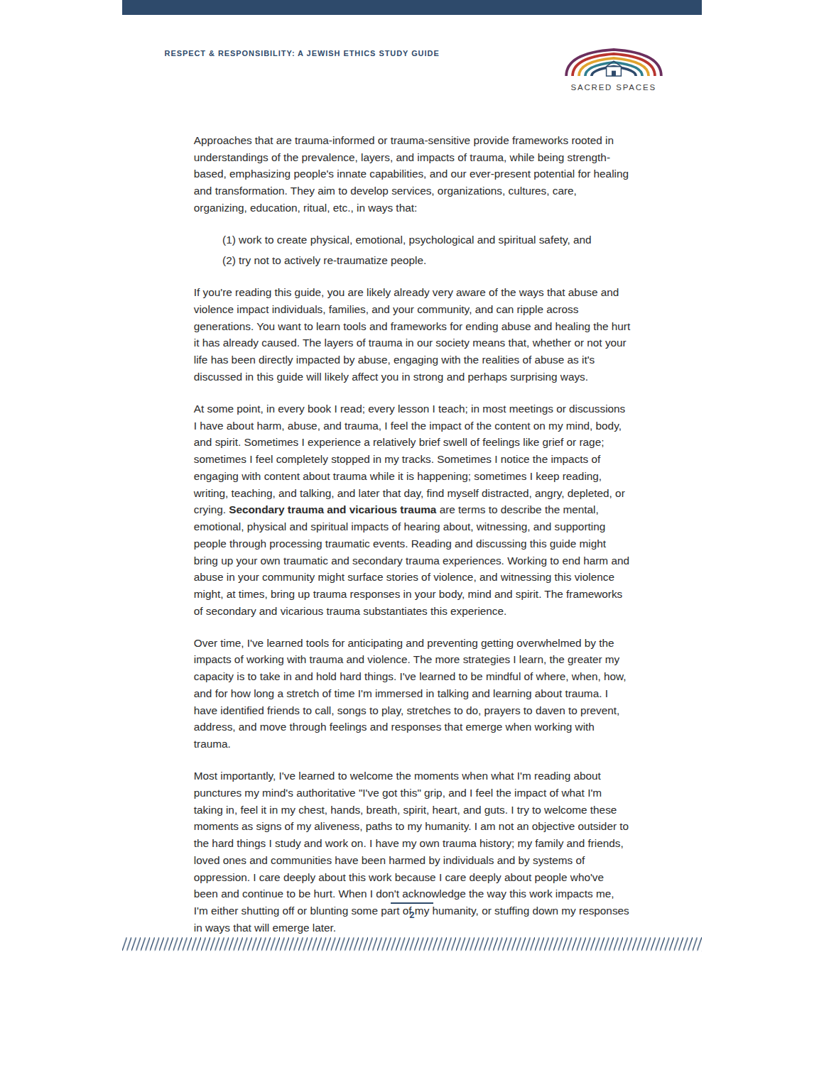Respect & Responsibility: A Jewish Ethics Study Guide
Sacred Spaces
Approaches that are trauma-informed or trauma-sensitive provide frameworks rooted in understandings of the prevalence, layers, and impacts of trauma, while being strength-based, emphasizing people's innate capabilities, and our ever-present potential for healing and transformation. They aim to develop services, organizations, cultures, care, organizing, education, ritual, etc., in ways that:
(1) work to create physical, emotional, psychological and spiritual safety, and
(2) try not to actively re-traumatize people.
If you're reading this guide, you are likely already very aware of the ways that abuse and violence impact individuals, families, and your community, and can ripple across generations. You want to learn tools and frameworks for ending abuse and healing the hurt it has already caused. The layers of trauma in our society means that, whether or not your life has been directly impacted by abuse, engaging with the realities of abuse as it's discussed in this guide will likely affect you in strong and perhaps surprising ways.
At some point, in every book I read; every lesson I teach; in most meetings or discussions I have about harm, abuse, and trauma, I feel the impact of the content on my mind, body, and spirit. Sometimes I experience a relatively brief swell of feelings like grief or rage; sometimes I feel completely stopped in my tracks. Sometimes I notice the impacts of engaging with content about trauma while it is happening; sometimes I keep reading, writing, teaching, and talking, and later that day, find myself distracted, angry, depleted, or crying. Secondary trauma and vicarious trauma are terms to describe the mental, emotional, physical and spiritual impacts of hearing about, witnessing, and supporting people through processing traumatic events. Reading and discussing this guide might bring up your own traumatic and secondary trauma experiences. Working to end harm and abuse in your community might surface stories of violence, and witnessing this violence might, at times, bring up trauma responses in your body, mind and spirit. The frameworks of secondary and vicarious trauma substantiates this experience.
Over time, I've learned tools for anticipating and preventing getting overwhelmed by the impacts of working with trauma and violence. The more strategies I learn, the greater my capacity is to take in and hold hard things. I've learned to be mindful of where, when, how, and for how long a stretch of time I'm immersed in talking and learning about trauma. I have identified friends to call, songs to play, stretches to do, prayers to daven to prevent, address, and move through feelings and responses that emerge when working with trauma.
Most importantly, I've learned to welcome the moments when what I'm reading about punctures my mind's authoritative "I've got this" grip, and I feel the impact of what I'm taking in, feel it in my chest, hands, breath, spirit, heart, and guts. I try to welcome these moments as signs of my aliveness, paths to my humanity. I am not an objective outsider to the hard things I study and work on. I have my own trauma history; my family and friends, loved ones and communities have been harmed by individuals and by systems of oppression. I care deeply about this work because I care deeply about people who've been and continue to be hurt. When I don't acknowledge the way this work impacts me, I'm either shutting off or blunting some part of my humanity, or stuffing down my responses in ways that will emerge later.
2